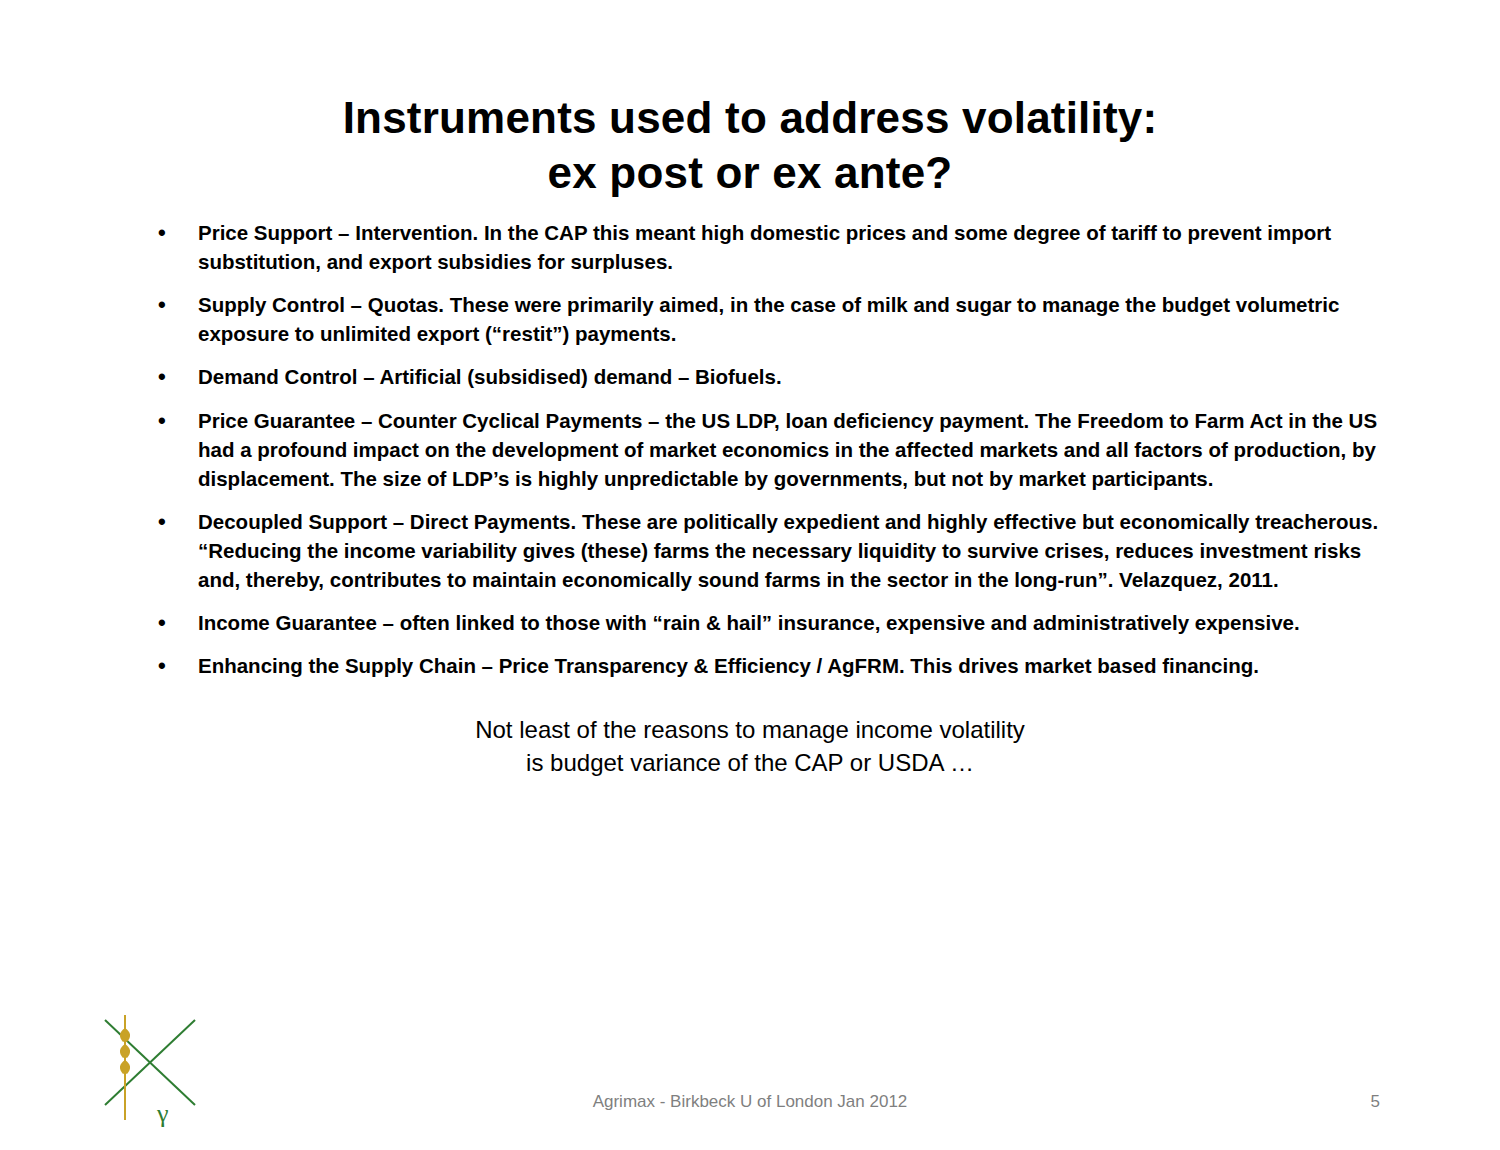Instruments used to address volatility:
ex post or ex ante?
Price Support – Intervention. In the CAP this meant high domestic prices and some degree of tariff to prevent import substitution, and export subsidies for surpluses.
Supply Control – Quotas. These were primarily aimed, in the case of milk and sugar to manage the budget volumetric exposure to unlimited export (“restit”) payments.
Demand Control – Artificial (subsidised) demand – Biofuels.
Price Guarantee – Counter Cyclical Payments – the US LDP, loan deficiency payment. The Freedom to Farm Act in the US had a profound impact on the development of market economics in the affected markets and all factors of production, by displacement. The size of LDP’s is highly unpredictable by governments, but not by market participants.
Decoupled Support – Direct Payments. These are politically expedient and highly effective but economically treacherous. “Reducing the income variability gives (these) farms the necessary liquidity to survive crises, reduces investment risks and, thereby, contributes to maintain economically sound farms in the sector in the long-run”. Velazquez, 2011.
Income Guarantee – often linked to those with “rain & hail” insurance, expensive and administratively expensive.
Enhancing the Supply Chain – Price Transparency & Efficiency / AgFRM. This drives market based financing.
Not least of the reasons to manage income volatility
is budget variance of the CAP or USDA …
γ
Agrimax - Birkbeck U of London Jan 2012
5